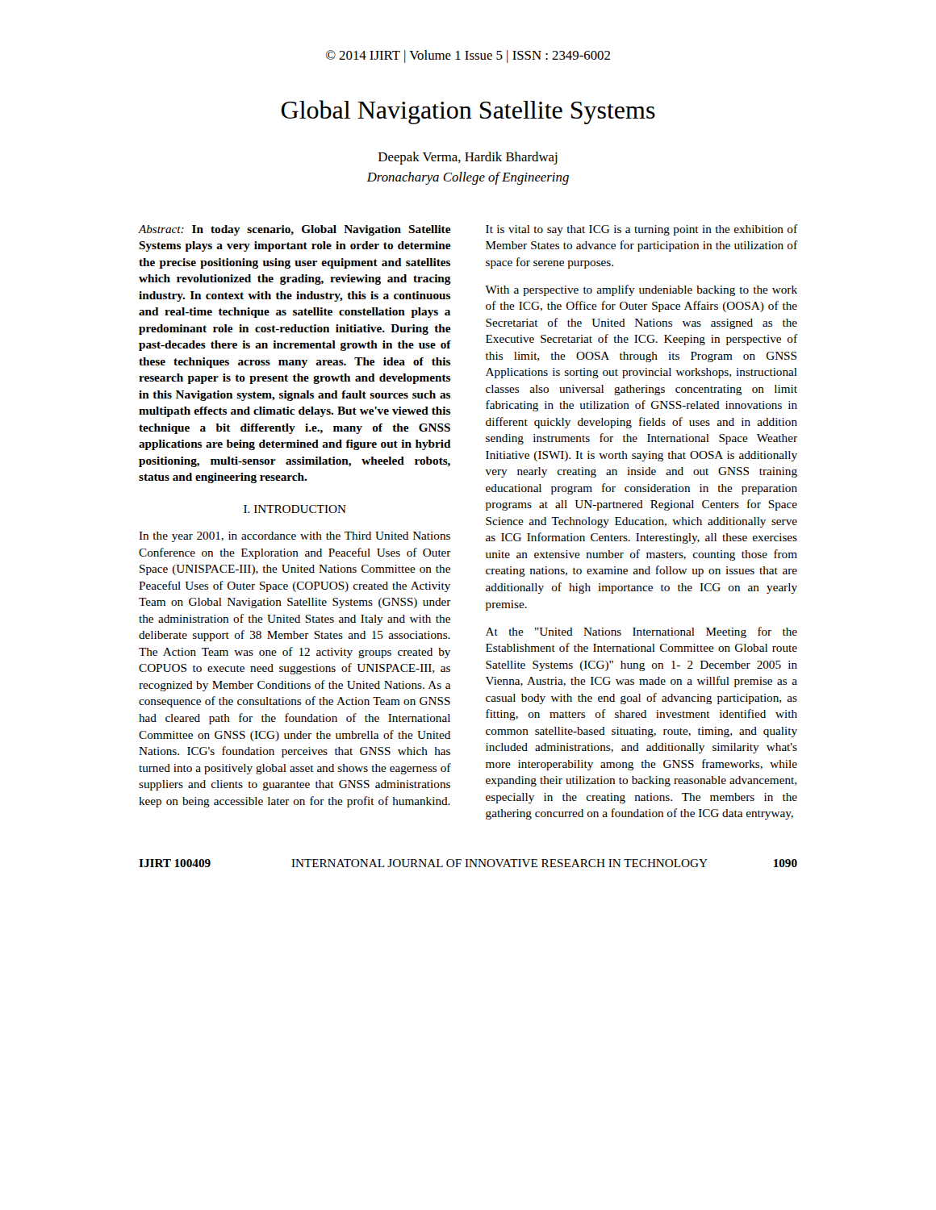© 2014 IJIRT | Volume 1 Issue 5 | ISSN : 2349-6002
Global Navigation Satellite Systems
Deepak Verma, Hardik Bhardwaj
Dronacharya College of Engineering
Abstract: In today scenario, Global Navigation Satellite Systems plays a very important role in order to determine the precise positioning using user equipment and satellites which revolutionized the grading, reviewing and tracing industry. In context with the industry, this is a continuous and real-time technique as satellite constellation plays a predominant role in cost-reduction initiative. During the past-decades there is an incremental growth in the use of these techniques across many areas. The idea of this research paper is to present the growth and developments in this Navigation system, signals and fault sources such as multipath effects and climatic delays. But we've viewed this technique a bit differently i.e., many of the GNSS applications are being determined and figure out in hybrid positioning, multi-sensor assimilation, wheeled robots, status and engineering research.
I. INTRODUCTION
In the year 2001, in accordance with the Third United Nations Conference on the Exploration and Peaceful Uses of Outer Space (UNISPACE-III), the United Nations Committee on the Peaceful Uses of Outer Space (COPUOS) created the Activity Team on Global Navigation Satellite Systems (GNSS) under the administration of the United States and Italy and with the deliberate support of 38 Member States and 15 associations. The Action Team was one of 12 activity groups created by COPUOS to execute need suggestions of UNISPACE-III, as recognized by Member Conditions of the United Nations. As a consequence of the consultations of the Action Team on GNSS had cleared path for the foundation of the International Committee on GNSS (ICG) under the umbrella of the United Nations. ICG's foundation perceives that GNSS which has turned into a positively global asset and shows the eagerness of suppliers and clients to guarantee that GNSS administrations keep on being accessible later on for the profit of humankind. It is vital to say that ICG is a turning point in the exhibition of Member States to advance for participation in the utilization of space for serene purposes.
With a perspective to amplify undeniable backing to the work of the ICG, the Office for Outer Space Affairs (OOSA) of the Secretariat of the United Nations was assigned as the Executive Secretariat of the ICG. Keeping in perspective of this limit, the OOSA through its Program on GNSS Applications is sorting out provincial workshops, instructional classes also universal gatherings concentrating on limit fabricating in the utilization of GNSS-related innovations in different quickly developing fields of uses and in addition sending instruments for the International Space Weather Initiative (ISWI). It is worth saying that OOSA is additionally very nearly creating an inside and out GNSS training educational program for consideration in the preparation programs at all UN-partnered Regional Centers for Space Science and Technology Education, which additionally serve as ICG Information Centers. Interestingly, all these exercises unite an extensive number of masters, counting those from creating nations, to examine and follow up on issues that are additionally of high importance to the ICG on an yearly premise.
At the "United Nations International Meeting for the Establishment of the International Committee on Global route Satellite Systems (ICG)" hung on 1- 2 December 2005 in Vienna, Austria, the ICG was made on a willful premise as a casual body with the end goal of advancing participation, as fitting, on matters of shared investment identified with common satellite-based situating, route, timing, and quality included administrations, and additionally similarity what's more interoperability among the GNSS frameworks, while expanding their utilization to backing reasonable advancement, especially in the creating nations. The members in the gathering concurred on a foundation of the ICG data entryway,
IJIRT 100409
INTERNATONAL JOURNAL OF INNOVATIVE RESEARCH IN TECHNOLOGY
1090